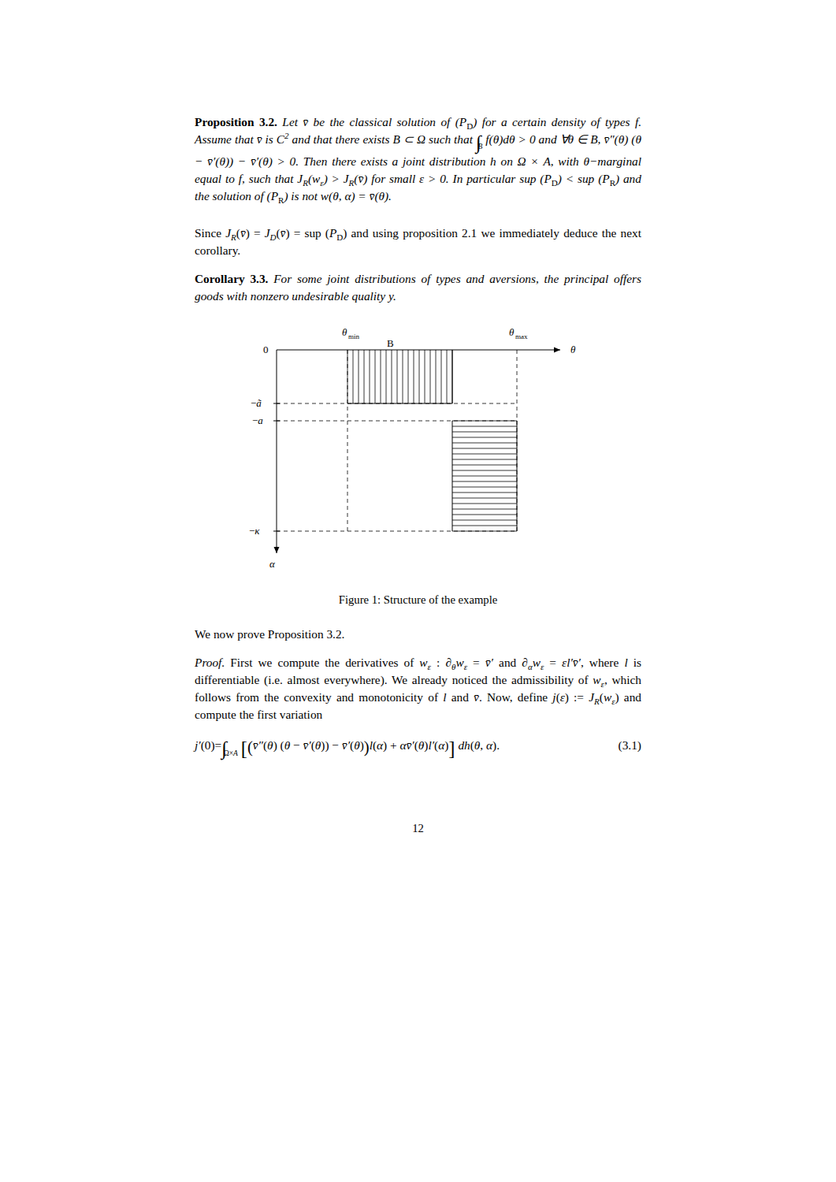Proposition 3.2. Let v̄ be the classical solution of (PD) for a certain density of types f. Assume that v̄ is C2 and that there exists B ⊂ Ω such that ∫B f(θ)dθ > 0 and ∀θ ∈ B, v̄″(θ) (θ − v̄′(θ)) − v̄′(θ) > 0. Then there exists a joint distribution h on Ω × A, with θ−marginal equal to f, such that JR(wε) > JR(v̄) for small ε > 0. In particular sup (PD) < sup (PR) and the solution of (PR) is not w(θ, α) = v̄(θ).
Since JR(v̄) = JD(v̄) = sup (PD) and using proposition 2.1 we immediately deduce the next corollary.
Corollary 3.3. For some joint distributions of types and aversions, the principal offers goods with nonzero undesirable quality y.
θmin θmax 0 θ α B −ã −a −κ
Figure 1: Structure of the example
We now prove Proposition 3.2.
Proof. First we compute the derivatives of wε : ∂θwε = v̄′ and ∂αwε = εl′v̄′, where l is differentiable (i.e. almost everywhere). We already noticed the admissibility of wε, which follows from the convexity and monotonicity of l and v̄. Now, define j(ε) := JR(wε) and compute the first variation
j′(0)=∫Ω×A [(v̄″(θ) (θ − v̄′(θ)) − v̄′(θ)) l(α) + αv̄′(θ)l′(α)] dh(θ, α). (3.1)
12